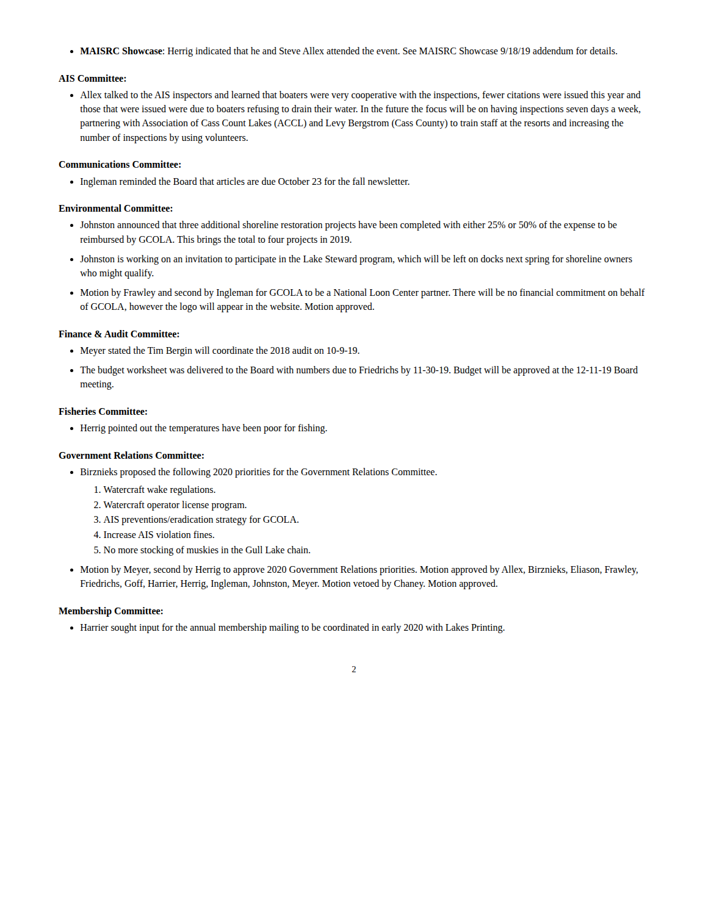MAISRC Showcase: Herrig indicated that he and Steve Allex attended the event. See MAISRC Showcase 9/18/19 addendum for details.
AIS Committee:
Allex talked to the AIS inspectors and learned that boaters were very cooperative with the inspections, fewer citations were issued this year and those that were issued were due to boaters refusing to drain their water. In the future the focus will be on having inspections seven days a week, partnering with Association of Cass Count Lakes (ACCL) and Levy Bergstrom (Cass County) to train staff at the resorts and increasing the number of inspections by using volunteers.
Communications Committee:
Ingleman reminded the Board that articles are due October 23 for the fall newsletter.
Environmental Committee:
Johnston announced that three additional shoreline restoration projects have been completed with either 25% or 50% of the expense to be reimbursed by GCOLA. This brings the total to four projects in 2019.
Johnston is working on an invitation to participate in the Lake Steward program, which will be left on docks next spring for shoreline owners who might qualify.
Motion by Frawley and second by Ingleman for GCOLA to be a National Loon Center partner. There will be no financial commitment on behalf of GCOLA, however the logo will appear in the website. Motion approved.
Finance & Audit Committee:
Meyer stated the Tim Bergin will coordinate the 2018 audit on 10-9-19.
The budget worksheet was delivered to the Board with numbers due to Friedrichs by 11-30-19. Budget will be approved at the 12-11-19 Board meeting.
Fisheries Committee:
Herrig pointed out the temperatures have been poor for fishing.
Government Relations Committee:
Birznieks proposed the following 2020 priorities for the Government Relations Committee.
Watercraft wake regulations.
Watercraft operator license program.
AIS preventions/eradication strategy for GCOLA.
Increase AIS violation fines.
No more stocking of muskies in the Gull Lake chain.
Motion by Meyer, second by Herrig to approve 2020 Government Relations priorities. Motion approved by Allex, Birznieks, Eliason, Frawley, Friedrichs, Goff, Harrier, Herrig, Ingleman, Johnston, Meyer. Motion vetoed by Chaney. Motion approved.
Membership Committee:
Harrier sought input for the annual membership mailing to be coordinated in early 2020 with Lakes Printing.
2